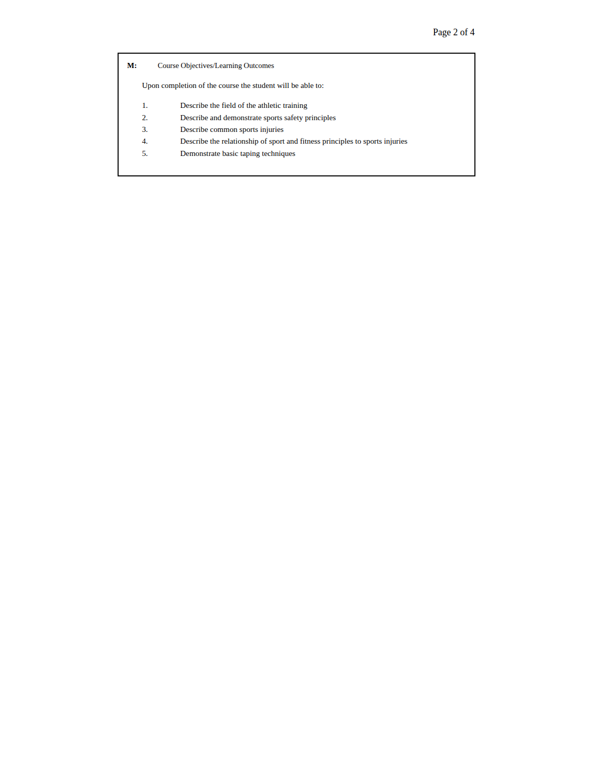Page 2 of 4
| M: | Course Objectives/Learning Outcomes |
Upon completion of the course the student will be able to:
| 1. | Describe the field of the athletic training |
| 2. | Describe and demonstrate sports safety principles |
| 3. | Describe common sports injuries |
| 4. | Describe the relationship of sport and fitness principles to sports injuries |
| 5. | Demonstrate basic taping techniques |